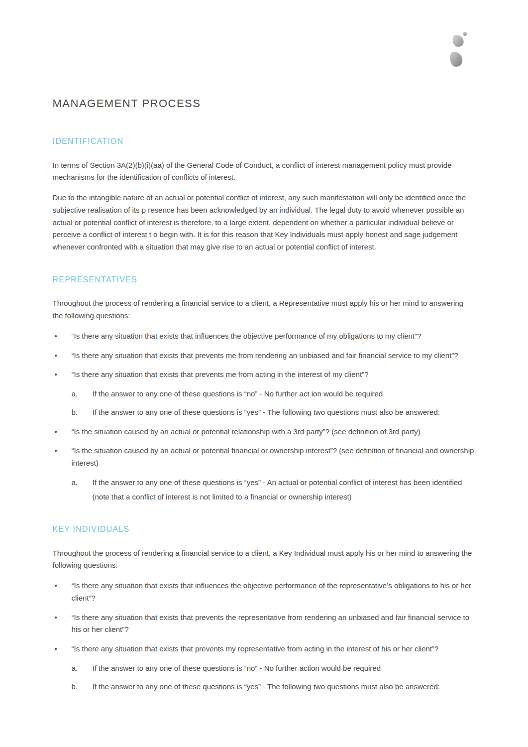Management Process
Identification
In terms of Section 3A(2)(b)(i)(aa) of the General Code of Conduct, a conflict of interest management policy must provide mechanisms for the identification of conflicts of interest.
Due to the intangible nature of an actual or potential conflict of interest, any such manifestation will only be identified once the subjective realisation of its p resence has been acknowledged by an individual. The legal duty to avoid whenever possible an actual or potential conflict of interest is therefore, to a large extent, dependent on whether a particular individual believe or perceive a conflict of interest t o begin with. It is for this reason that Key Individuals must apply honest and sage judgement whenever confronted with a situation that may give rise to an actual or potential conflict of interest.
Representatives
Throughout the process of rendering a financial service to a client, a Representative must apply his or her mind to answering the following questions:
“Is there any situation that exists that influences the objective performance of my obligations to my client”?
“Is there any situation that exists that prevents me from rendering an unbiased and fair financial service to my client”?
“Is there any situation that exists that prevents me from acting in the interest of my client”?
If the answer to any one of these questions is “no” - No further act ion would be required
If the answer to any one of these questions is “yes” - The following two questions must also be answered:
“Is the situation caused by an actual or potential relationship with a 3rd party”? (see definition of 3rd party)
“Is the situation caused by an actual or potential financial or ownership interest”? (see definition of financial and ownership interest)
If the answer to any one of these questions is “yes” - An actual or potential conflict of interest has been identified (note that a conflict of interest is not limited to a financial or ownership interest)
Key Individuals
Throughout the process of rendering a financial service to a client, a Key Individual must apply his or her mind to answering the following questions:
“Is there any situation that exists that influences the objective performance of the representative’s obligations to his or her client”?
“Is there any situation that exists that prevents the representative from rendering an unbiased and fair financial service to his or her client”?
“Is there any situation that exists that prevents my representative from acting in the interest of his or her client”?
If the answer to any one of these questions is “no” - No further action would be required
If the answer to any one of these questions is “yes” - The following two questions must also be answered: